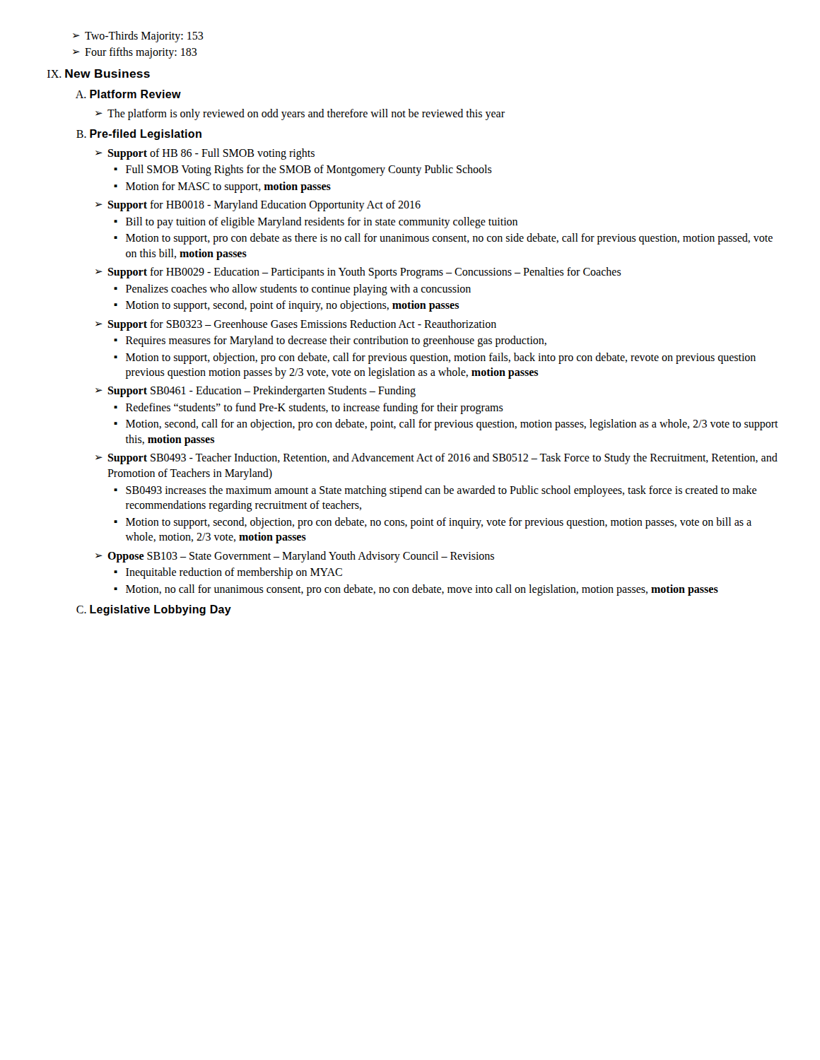Two-Thirds Majority: 153
Four fifths majority: 183
New Business
Platform Review
The platform is only reviewed on odd years and therefore will not be reviewed this year
Pre-filed Legislation
Support of HB 86 - Full SMOB voting rights
Full SMOB Voting Rights for the SMOB of Montgomery County Public Schools
Motion for MASC to support, motion passes
Support for HB0018 - Maryland Education Opportunity Act of 2016
Bill to pay tuition of eligible Maryland residents for in state community college tuition
Motion to support, pro con debate as there is no call for unanimous consent, no con side debate, call for previous question, motion passed, vote on this bill, motion passes
Support for HB0029 - Education – Participants in Youth Sports Programs – Concussions – Penalties for Coaches
Penalizes coaches who allow students to continue playing with a concussion
Motion to support, second, point of inquiry, no objections, motion passes
Support for SB0323 – Greenhouse Gases Emissions Reduction Act - Reauthorization
Requires measures for Maryland to decrease their contribution to greenhouse gas production,
Motion to support, objection, pro con debate, call for previous question, motion fails, back into pro con debate, revote on previous question previous question motion passes by 2/3 vote, vote on legislation as a whole, motion passes
Support SB0461 - Education – Prekindergarten Students – Funding
Redefines “students” to fund Pre-K students, to increase funding for their programs
Motion, second, call for an objection, pro con debate, point, call for previous question, motion passes, legislation as a whole, 2/3 vote to support this, motion passes
Support SB0493 - Teacher Induction, Retention, and Advancement Act of 2016 and SB0512 – Task Force to Study the Recruitment, Retention, and Promotion of Teachers in Maryland)
SB0493 increases the maximum amount a State matching stipend can be awarded to Public school employees, task force is created to make recommendations regarding recruitment of teachers,
Motion to support, second, objection, pro con debate, no cons, point of inquiry, vote for previous question, motion passes, vote on bill as a whole, motion, 2/3 vote, motion passes
Oppose SB103 – State Government – Maryland Youth Advisory Council – Revisions
Inequitable reduction of membership on MYAC
Motion, no call for unanimous consent, pro con debate, no con debate, move into call on legislation, motion passes, motion passes
Legislative Lobbying Day